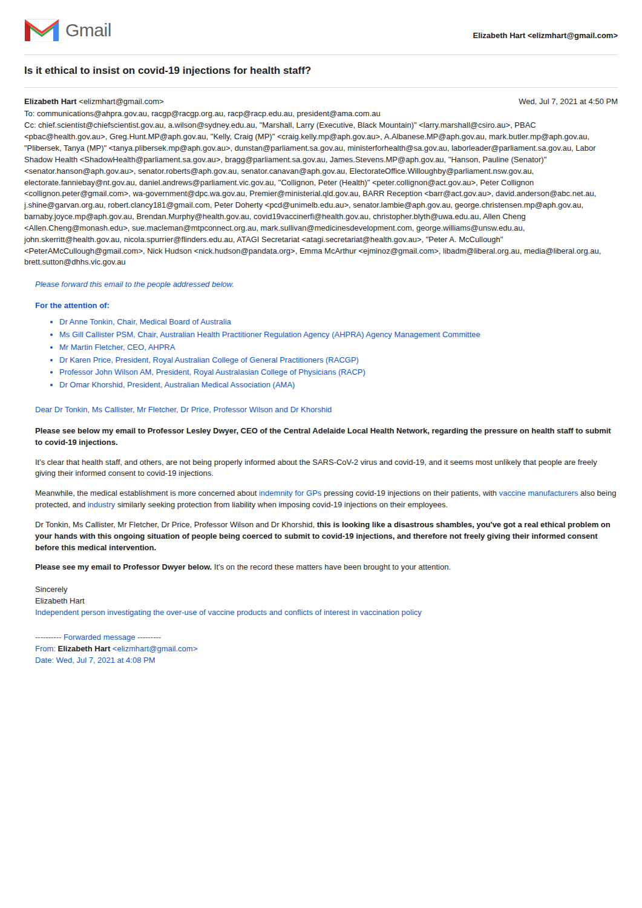Gmail
Elizabeth Hart <elizmhart@gmail.com>
Is it ethical to insist on covid-19 injections for health staff?
Elizabeth Hart <elizmhart@gmail.com>
Wed, Jul 7, 2021 at 4:50 PM
To: communications@ahpra.gov.au, racgp@racgp.org.au, racp@racp.edu.au, president@ama.com.au
Cc: chief.scientist@chiefscientist.gov.au, a.wilson@sydney.edu.au, "Marshall, Larry (Executive, Black Mountain)" <larry.marshall@csiro.au>, PBAC <pbac@health.gov.au>, Greg.Hunt.MP@aph.gov.au, "Kelly, Craig (MP)" <craig.kelly.mp@aph.gov.au>, A.Albanese.MP@aph.gov.au, mark.butler.mp@aph.gov.au, "Plibersek, Tanya (MP)" <tanya.plibersek.mp@aph.gov.au>, dunstan@parliament.sa.gov.au, ministerforhealth@sa.gov.au, laborleader@parliament.sa.gov.au, Labor Shadow Health <ShadowHealth@parliament.sa.gov.au>, bragg@parliament.sa.gov.au, James.Stevens.MP@aph.gov.au, "Hanson, Pauline (Senator)" <senator.hanson@aph.gov.au>, senator.roberts@aph.gov.au, senator.canavan@aph.gov.au, ElectorateOffice.Willoughby@parliament.nsw.gov.au, electorate.fanniebay@nt.gov.au, daniel.andrews@parliament.vic.gov.au, "Collignon, Peter (Health)" <peter.collignon@act.gov.au>, Peter Collignon <collignon.peter@gmail.com>, wa-government@dpc.wa.gov.au, Premier@ministerial.qld.gov.au, BARR Reception <barr@act.gov.au>, david.anderson@abc.net.au, j.shine@garvan.org.au, robert.clancy181@gmail.com, Peter Doherty <pcd@unimelb.edu.au>, senator.lambie@aph.gov.au, george.christensen.mp@aph.gov.au, barnaby.joyce.mp@aph.gov.au, Brendan.Murphy@health.gov.au, covid19vaccinerfi@health.gov.au, christopher.blyth@uwa.edu.au, Allen Cheng <Allen.Cheng@monash.edu>, sue.macleman@mtpconnect.org.au, mark.sullivan@medicinesdevelopment.com, george.williams@unsw.edu.au, john.skerritt@health.gov.au, nicola.spurrier@flinders.edu.au, ATAGI Secretariat <atagi.secretariat@health.gov.au>, "Peter A. McCullough" <PeterAMcCullough@gmail.com>, Nick Hudson <nick.hudson@pandata.org>, Emma McArthur <ejminoz@gmail.com>, libadm@liberal.org.au, media@liberal.org.au, brett.sutton@dhhs.vic.gov.au
Please forward this email to the people addressed below.
For the attention of:
Dr Anne Tonkin, Chair, Medical Board of Australia
Ms Gill Callister PSM, Chair, Australian Health Practitioner Regulation Agency (AHPRA) Agency Management Committee
Mr Martin Fletcher, CEO, AHPRA
Dr Karen Price, President, Royal Australian College of General Practitioners (RACGP)
Professor John Wilson AM, President, Royal Australasian College of Physicians (RACP)
Dr Omar Khorshid, President, Australian Medical Association (AMA)
Dear Dr Tonkin, Ms Callister, Mr Fletcher, Dr Price, Professor Wilson and Dr Khorshid
Please see below my email to Professor Lesley Dwyer, CEO of the Central Adelaide Local Health Network, regarding the pressure on health staff to submit to covid-19 injections.
It's clear that health staff, and others, are not being properly informed about the SARS-CoV-2 virus and covid-19, and it seems most unlikely that people are freely giving their informed consent to covid-19 injections.
Meanwhile, the medical establishment is more concerned about indemnity for GPs pressing covid-19 injections on their patients, with vaccine manufacturers also being protected, and industry similarly seeking protection from liability when imposing covid-19 injections on their employees.
Dr Tonkin, Ms Callister, Mr Fletcher, Dr Price, Professor Wilson and Dr Khorshid, this is looking like a disastrous shambles, you've got a real ethical problem on your hands with this ongoing situation of people being coerced to submit to covid-19 injections, and therefore not freely giving their informed consent before this medical intervention.
Please see my email to Professor Dwyer below. It's on the record these matters have been brought to your attention.
Sincerely
Elizabeth Hart
Independent person investigating the over-use of vaccine products and conflicts of interest in vaccination policy
---------- Forwarded message ---------
From: Elizabeth Hart <elizmhart@gmail.com>
Date: Wed, Jul 7, 2021 at 4:08 PM